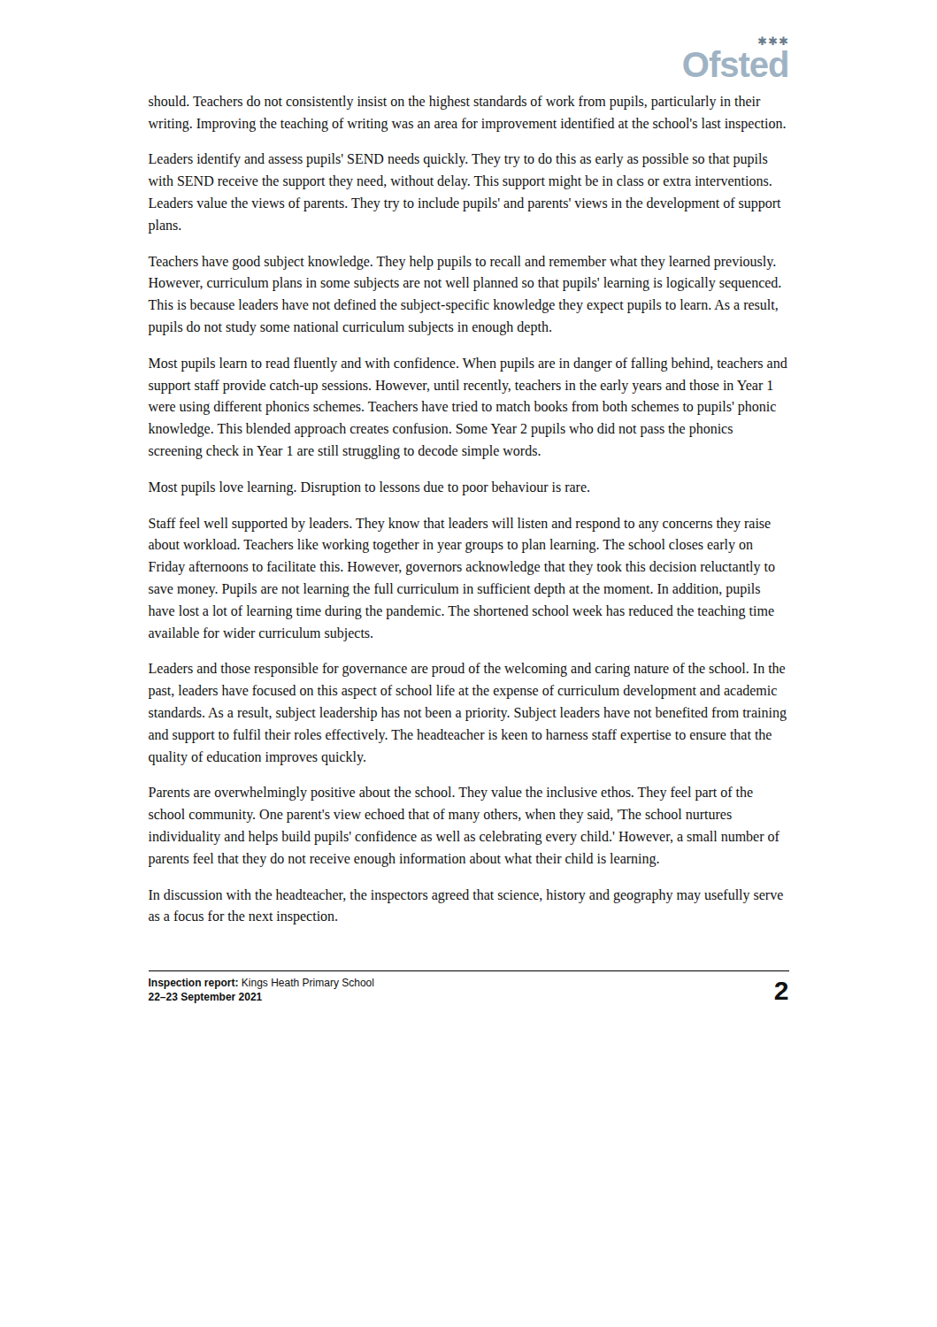✱✱✱ Ofsted
should. Teachers do not consistently insist on the highest standards of work from pupils, particularly in their writing. Improving the teaching of writing was an area for improvement identified at the school's last inspection.
Leaders identify and assess pupils' SEND needs quickly. They try to do this as early as possible so that pupils with SEND receive the support they need, without delay. This support might be in class or extra interventions. Leaders value the views of parents. They try to include pupils' and parents' views in the development of support plans.
Teachers have good subject knowledge. They help pupils to recall and remember what they learned previously. However, curriculum plans in some subjects are not well planned so that pupils' learning is logically sequenced. This is because leaders have not defined the subject-specific knowledge they expect pupils to learn. As a result, pupils do not study some national curriculum subjects in enough depth.
Most pupils learn to read fluently and with confidence. When pupils are in danger of falling behind, teachers and support staff provide catch-up sessions. However, until recently, teachers in the early years and those in Year 1 were using different phonics schemes. Teachers have tried to match books from both schemes to pupils' phonic knowledge. This blended approach creates confusion. Some Year 2 pupils who did not pass the phonics screening check in Year 1 are still struggling to decode simple words.
Most pupils love learning. Disruption to lessons due to poor behaviour is rare.
Staff feel well supported by leaders. They know that leaders will listen and respond to any concerns they raise about workload. Teachers like working together in year groups to plan learning. The school closes early on Friday afternoons to facilitate this. However, governors acknowledge that they took this decision reluctantly to save money. Pupils are not learning the full curriculum in sufficient depth at the moment. In addition, pupils have lost a lot of learning time during the pandemic. The shortened school week has reduced the teaching time available for wider curriculum subjects.
Leaders and those responsible for governance are proud of the welcoming and caring nature of the school. In the past, leaders have focused on this aspect of school life at the expense of curriculum development and academic standards. As a result, subject leadership has not been a priority. Subject leaders have not benefited from training and support to fulfil their roles effectively. The headteacher is keen to harness staff expertise to ensure that the quality of education improves quickly.
Parents are overwhelmingly positive about the school. They value the inclusive ethos. They feel part of the school community. One parent's view echoed that of many others, when they said, 'The school nurtures individuality and helps build pupils' confidence as well as celebrating every child.' However, a small number of parents feel that they do not receive enough information about what their child is learning.
In discussion with the headteacher, the inspectors agreed that science, history and geography may usefully serve as a focus for the next inspection.
Inspection report: Kings Heath Primary School
22–23 September 2021
2